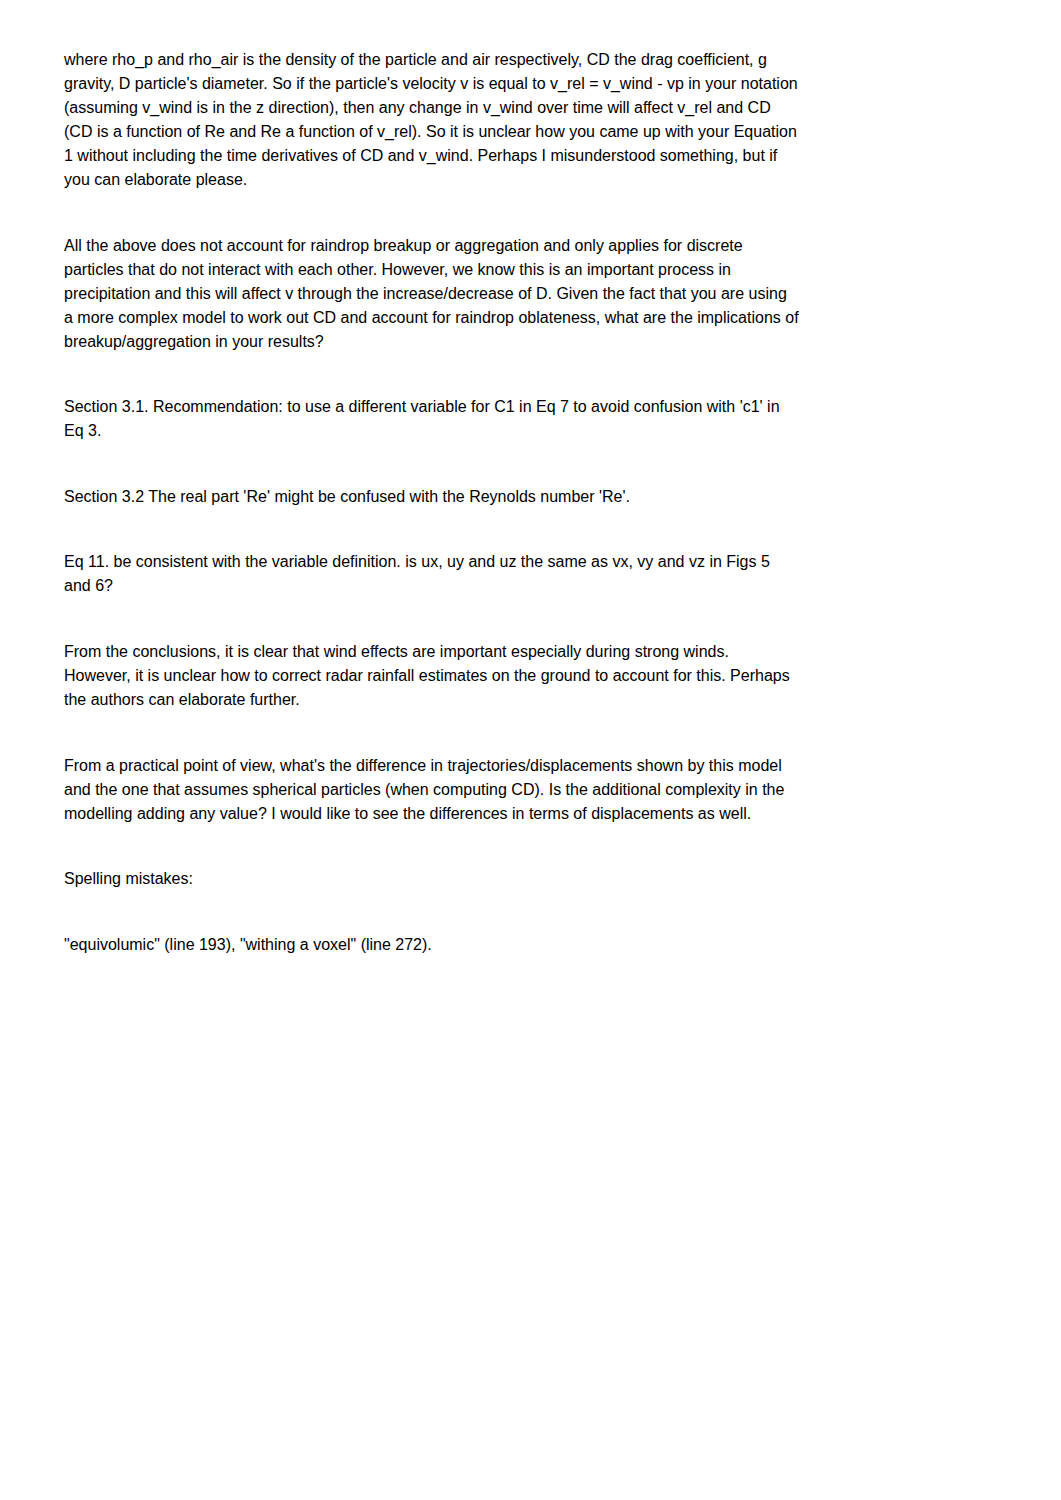where rho_p and rho_air is the density of the particle and air respectively, CD the drag coefficient, g gravity, D particle's diameter. So if the particle's velocity v is equal to v_rel = v_wind - vp in your notation (assuming v_wind is in the z direction), then any change in v_wind over time will affect v_rel and CD (CD is a function of Re and Re a function of v_rel). So it is unclear how you came up with your Equation 1 without including the time derivatives of CD and v_wind. Perhaps I misunderstood something, but if you can elaborate please.
All the above does not account for raindrop breakup or aggregation and only applies for discrete particles that do not interact with each other. However, we know this is an important process in precipitation and this will affect v through the increase/decrease of D. Given the fact that you are using a more complex model to work out CD and account for raindrop oblateness, what are the implications of breakup/aggregation in your results?
Section 3.1. Recommendation: to use a different variable for C1 in Eq 7 to avoid confusion with 'c1' in Eq 3.
Section 3.2 The real part 'Re' might be confused with the Reynolds number 'Re'.
Eq 11. be consistent with the variable definition. is ux, uy and uz the same as vx, vy and vz in Figs 5 and 6?
From the conclusions, it is clear that wind effects are important especially during strong winds. However, it is unclear how to correct radar rainfall estimates on the ground to account for this. Perhaps the authors can elaborate further.
From a practical point of view, what's the difference in trajectories/displacements shown by this model and the one that assumes spherical particles (when computing CD). Is the additional complexity in the modelling adding any value? I would like to see the differences in terms of displacements as well.
Spelling mistakes:
"equivolumic" (line 193), "withing a voxel" (line 272).